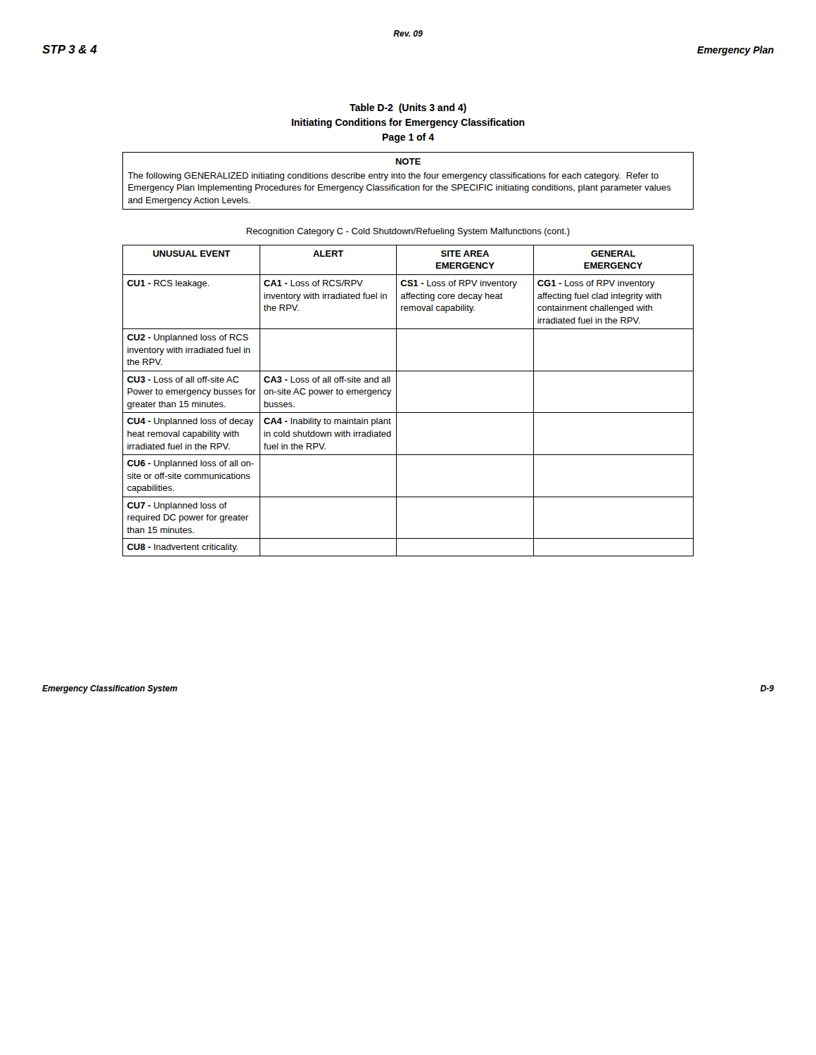Rev. 09
STP 3 & 4
Emergency Plan
Table D-2 (Units 3 and 4)
Initiating Conditions for Emergency Classification
Page 1 of 4
| NOTE The following GENERALIZED initiating conditions describe entry into the four emergency classifications for each category. Refer to Emergency Plan Implementing Procedures for Emergency Classification for the SPECIFIC initiating conditions, plant parameter values and Emergency Action Levels. |
Recognition Category C - Cold Shutdown/Refueling System Malfunctions (cont.)
| UNUSUAL EVENT | ALERT | SITE AREA EMERGENCY | GENERAL EMERGENCY |
| --- | --- | --- | --- |
| CU1 - RCS leakage. | CA1 - Loss of RCS/RPV inventory with irradiated fuel in the RPV. | CS1 - Loss of RPV inventory affecting core decay heat removal capability. | CG1 - Loss of RPV inventory affecting fuel clad integrity with containment challenged with irradiated fuel in the RPV. |
| CU2 - Unplanned loss of RCS inventory with irradiated fuel in the RPV. | | | |
| CU3 - Loss of all off-site AC Power to emergency busses for greater than 15 minutes. | CA3 - Loss of all off-site and all on-site AC power to emergency busses. | | |
| CU4 - Unplanned loss of decay heat removal capability with irradiated fuel in the RPV. | CA4 - Inability to maintain plant in cold shutdown with irradiated fuel in the RPV. | | |
| CU6 - Unplanned loss of all on-site or off-site communications capabilities. | | | |
| CU7 - Unplanned loss of required DC power for greater than 15 minutes. | | | |
| CU8 - Inadvertent criticality. | | | |
Emergency Classification System
D-9